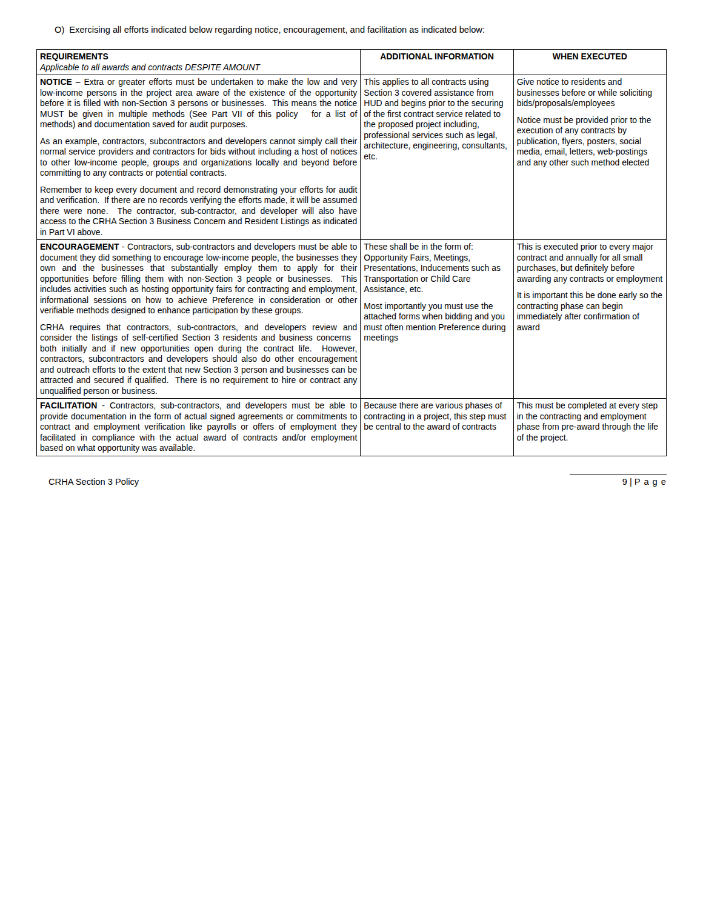O)
Exercising all efforts indicated below regarding notice, encouragement, and facilitation as indicated below:
| REQUIREMENTS Applicable to all awards and contracts DESPITE AMOUNT | ADDITIONAL INFORMATION | WHEN EXECUTED |
| --- | --- | --- |
| NOTICE – Extra or greater efforts must be undertaken to make the low and very low-income persons in the project area aware of the existence of the opportunity before it is filled with non-Section 3 persons or businesses. This means the notice MUST be given in multiple methods (See Part VII of this policy for a list of methods) and documentation saved for audit purposes. As an example, contractors, subcontractors and developers cannot simply call their normal service providers and contractors for bids without including a host of notices to other low-income people, groups and organizations locally and beyond before committing to any contracts or potential contracts. Remember to keep every document and record demonstrating your efforts for audit and verification. If there are no records verifying the efforts made, it will be assumed there were none. The contractor, sub-contractor, and developer will also have access to the CRHA Section 3 Business Concern and Resident Listings as indicated in Part VI above. | This applies to all contracts using Section 3 covered assistance from HUD and begins prior to the securing of the first contract service related to the proposed project including, professional services such as legal, architecture, engineering, consultants, etc. | Give notice to residents and businesses before or while soliciting bids/proposals/employees Notice must be provided prior to the execution of any contracts by publication, flyers, posters, social media, email, letters, web-postings and any other such method elected |
| ENCOURAGEMENT - Contractors, sub-contractors and developers must be able to document they did something to encourage low-income people, the businesses they own and the businesses that substantially employ them to apply for their opportunities before filling them with non-Section 3 people or businesses. This includes activities such as hosting opportunity fairs for contracting and employment, informational sessions on how to achieve Preference in consideration or other verifiable methods designed to enhance participation by these groups. CRHA requires that contractors, sub-contractors, and developers review and consider the listings of self-certified Section 3 residents and business concerns both initially and if new opportunities open during the contract life. However, contractors, subcontractors and developers should also do other encouragement and outreach efforts to the extent that new Section 3 person and businesses can be attracted and secured if qualified. There is no requirement to hire or contract any unqualified person or business. | These shall be in the form of: Opportunity Fairs, Meetings, Presentations, Inducements such as Transportation or Child Care Assistance, etc. Most importantly you must use the attached forms when bidding and you must often mention Preference during meetings | This is executed prior to every major contract and annually for all small purchases, but definitely before awarding any contracts or employment It is important this be done early so the contracting phase can begin immediately after confirmation of award |
| FACILITATION - Contractors, sub-contractors, and developers must be able to provide documentation in the form of actual signed agreements or commitments to contract and employment verification like payrolls or offers of employment they facilitated in compliance with the actual award of contracts and/or employment based on what opportunity was available. | Because there are various phases of contracting in a project, this step must be central to the award of contracts | This must be completed at every step in the contracting and employment phase from pre-award through the life of the project. |
CRHA Section 3 Policy
9 | P a g e